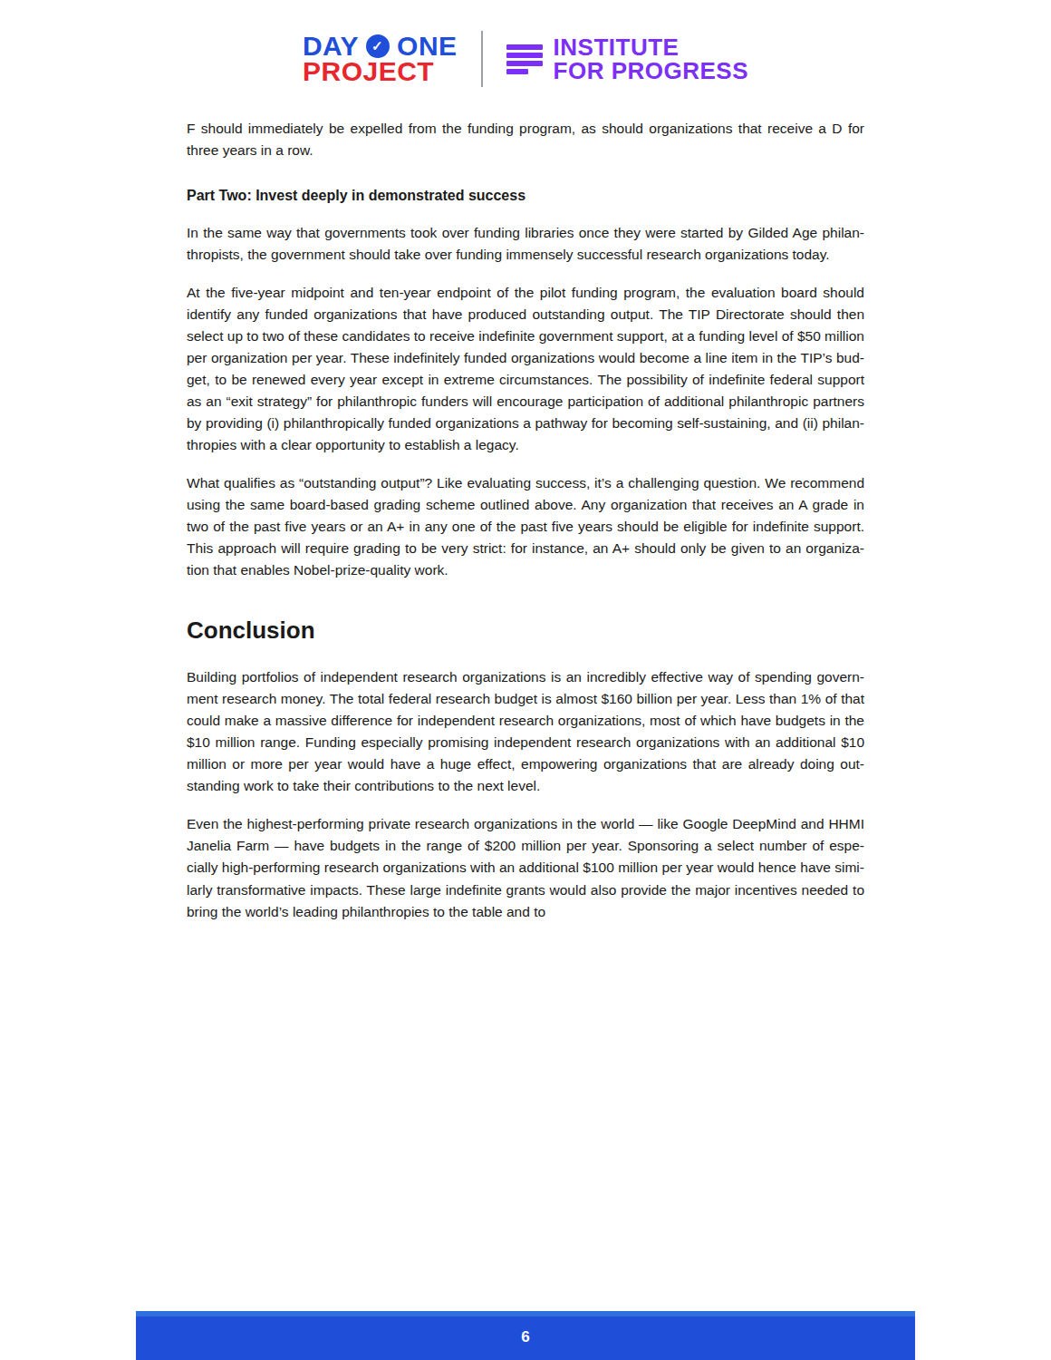DAY✓ONE
PROJECT
INSTITUTE
FOR PROGRESS
F should immediately be expelled from the funding program, as should organizations that receive a D for three years in a row.
Part Two: Invest deeply in demonstrated success
In the same way that governments took over funding libraries once they were started by Gilded Age philanthropists, the government should take over funding immensely successful research organizations today.
At the five-year midpoint and ten-year endpoint of the pilot funding program, the evaluation board should identify any funded organizations that have produced outstanding output. The TIP Directorate should then select up to two of these candidates to receive indefinite government support, at a funding level of $50 million per organization per year. These indefinitely funded organizations would become a line item in the TIP’s budget, to be renewed every year except in extreme circumstances. The possibility of indefinite federal support as an “exit strategy” for philanthropic funders will encourage participation of additional philanthropic partners by providing (i) philanthropically funded organizations a pathway for becoming self-sustaining, and (ii) philanthropies with a clear opportunity to establish a legacy.
What qualifies as “outstanding output”? Like evaluating success, it’s a challenging question. We recommend using the same board-based grading scheme outlined above. Any organization that receives an A grade in two of the past five years or an A+ in any one of the past five years should be eligible for indefinite support. This approach will require grading to be very strict: for instance, an A+ should only be given to an organization that enables Nobel-prize-quality work.
Conclusion
Building portfolios of independent research organizations is an incredibly effective way of spending government research money. The total federal research budget is almost $160 billion per year. Less than 1% of that could make a massive difference for independent research organizations, most of which have budgets in the $10 million range. Funding especially promising independent research organizations with an additional $10 million or more per year would have a huge effect, empowering organizations that are already doing outstanding work to take their contributions to the next level.
Even the highest-performing private research organizations in the world — like Google DeepMind and HHMI Janelia Farm — have budgets in the range of $200 million per year. Sponsoring a select number of especially high-performing research organizations with an additional $100 million per year would hence have similarly transformative impacts. These large indefinite grants would also provide the major incentives needed to bring the world’s leading philanthropies to the table and to
6